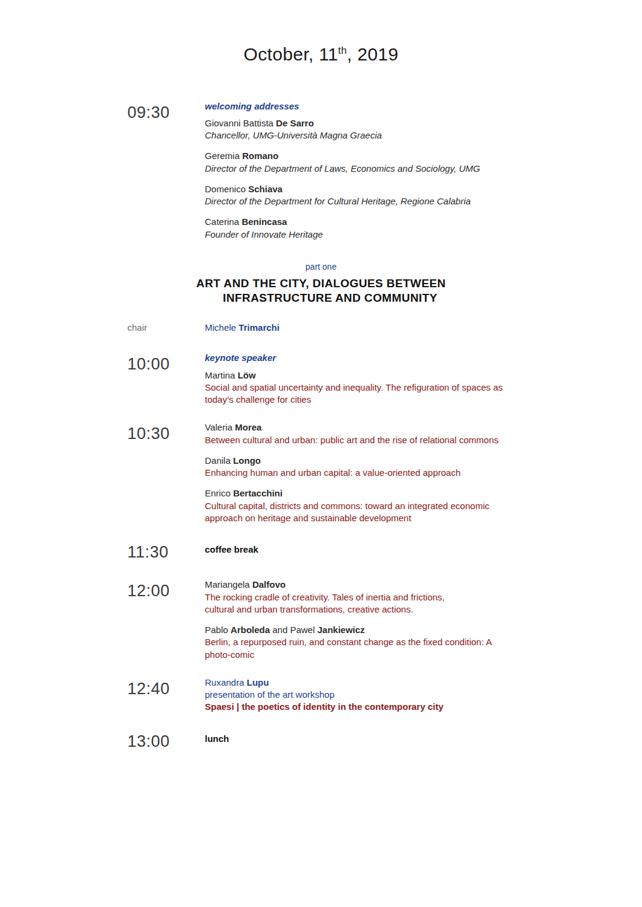October, 11th, 2019
09:30
welcoming addresses
Giovanni Battista De Sarro
Chancellor, UMG-Università Magna Graecia
Geremia Romano
Director of the Department of Laws, Economics and Sociology, UMG
Domenico Schiava
Director of the Department for Cultural Heritage, Regione Calabria
Caterina Benincasa
Founder of Innovate Heritage
part one
ART AND THE CITY, DIALOGUES BETWEENINFRASTRUCTURE AND COMMUNITY
chair
Michele Trimarchi
10:00
keynote speaker
Martina Löw
Social and spatial uncertainty and inequality. The refiguration of spaces as today’s challenge for cities
10:30
Valeria Morea
Between cultural and urban: public art and the rise of relational commons
Danila Longo
Enhancing human and urban capital: a value-oriented approach
Enrico Bertacchini
Cultural capital, districts and commons: toward an integrated economic approach on heritage and sustainable development
11:30
coffee break
12:00
Mariangela Dalfovo
The rocking cradle of creativity. Tales of inertia and frictions,
cultural and urban transformations, creative actions.
Pablo Arboleda and Pawel Jankiewicz
Berlin, a repurposed ruin, and constant change as the fixed condition: A photo-comic
12:40
Ruxandra Lupu
presentation of the art workshop
Spaesi | the poetics of identity in the contemporary city
13:00
lunch